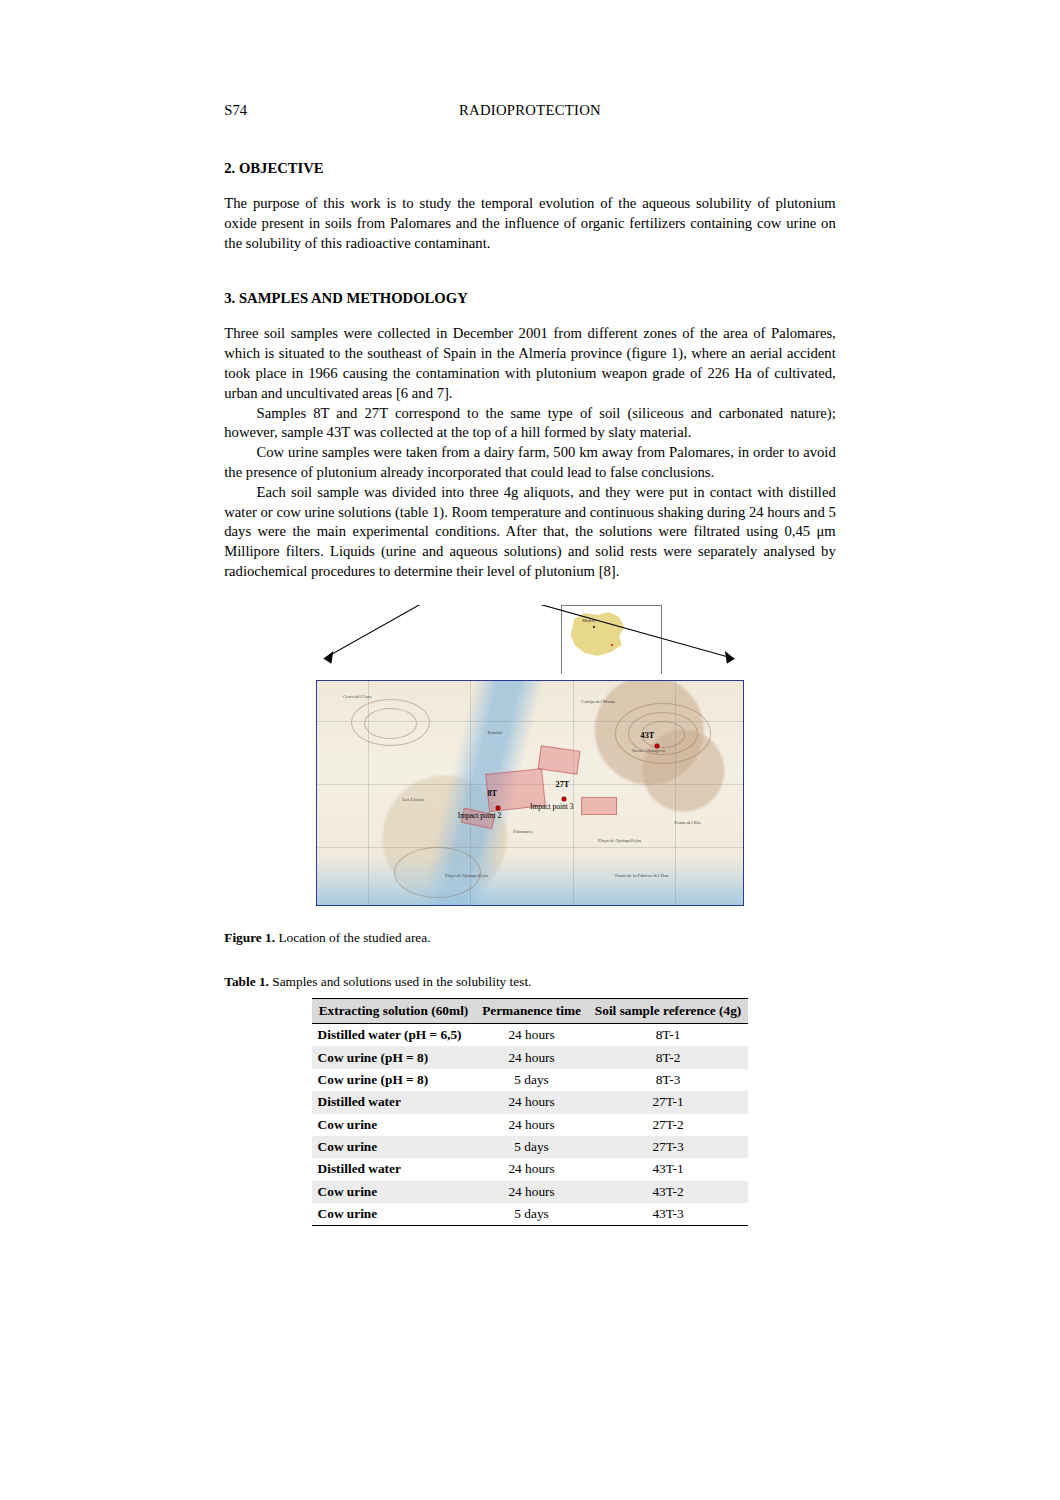S74
RADIOPROTECTION
2. OBJECTIVE
The purpose of this work is to study the temporal evolution of the aqueous solubility of plutonium oxide present in soils from Palomares and the influence of organic fertilizers containing cow urine on the solubility of this radioactive contaminant.
3. SAMPLES AND METHODOLOGY
Three soil samples were collected in December 2001 from different zones of the area of Palomares, which is situated to the southeast of Spain in the Almería province (figure 1), where an aerial accident took place in 1966 causing the contamination with plutonium weapon grade of 226 Ha of cultivated, urban and uncultivated areas [6 and 7].
Samples 8T and 27T correspond to the same type of soil (siliceous and carbonated nature); however, sample 43T was collected at the top of a hill formed by slaty material.
Cow urine samples were taken from a dairy farm, 500 km away from Palomares, in order to avoid the presence of plutonium already incorporated that could lead to false conclusions.
Each soil sample was divided into three 4g aliquots, and they were put in contact with distilled water or cow urine solutions (table 1). Room temperature and continuous shaking during 24 hours and 5 days were the main experimental conditions. After that, the solutions were filtrated using 0,45 μm Millipore filters. Liquids (urine and aqueous solutions) and solid rests were separately analysed by radiochemical procedures to determine their level of plutonium [8].
Madrid
Cerro del Cura
Cortijo del Monte
Sierra Almagrera
Rambla
Los Llanos
Palomares
Playa de Quitapellejos
Punta del Río
Playa de Quitapellejos
Punta de la Fábrica del Zinc
43T
8T
Impact point 2
27T
Impact point 3
Figure 1. Location of the studied area.
Table 1. Samples and solutions used in the solubility test.
| Extracting solution (60ml) | Permanence time | Soil sample reference (4g) |
| --- | --- | --- |
| Distilled water (pH = 6,5) | 24 hours | 8T-1 |
| Cow urine (pH = 8) | 24 hours | 8T-2 |
| Cow urine (pH = 8) | 5 days | 8T-3 |
| Distilled water | 24 hours | 27T-1 |
| Cow urine | 24 hours | 27T-2 |
| Cow urine | 5 days | 27T-3 |
| Distilled water | 24 hours | 43T-1 |
| Cow urine | 24 hours | 43T-2 |
| Cow urine | 5 days | 43T-3 |